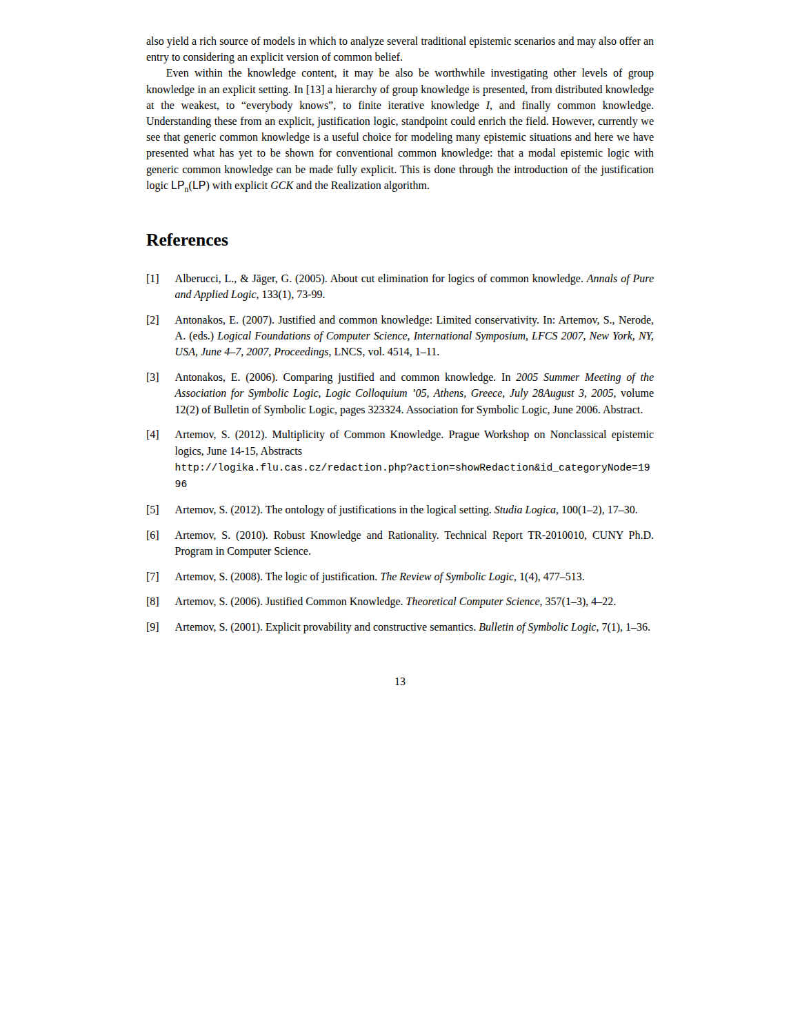also yield a rich source of models in which to analyze several traditional epistemic scenarios and may also offer an entry to considering an explicit version of common belief.
Even within the knowledge content, it may be also be worthwhile investigating other levels of group knowledge in an explicit setting. In [13] a hierarchy of group knowledge is presented, from distributed knowledge at the weakest, to “everybody knows”, to finite iterative knowledge I, and finally common knowledge. Understanding these from an explicit, justification logic, standpoint could enrich the field. However, currently we see that generic common knowledge is a useful choice for modeling many epistemic situations and here we have presented what has yet to be shown for conventional common knowledge: that a modal epistemic logic with generic common knowledge can be made fully explicit. This is done through the introduction of the justification logic LPn(LP) with explicit GCK and the Realization algorithm.
References
[1] Alberucci, L., & Jäger, G. (2005). About cut elimination for logics of common knowledge. Annals of Pure and Applied Logic, 133(1), 73-99.
[2] Antonakos, E. (2007). Justified and common knowledge: Limited conservativity. In: Artemov, S., Nerode, A. (eds.) Logical Foundations of Computer Science, International Symposium, LFCS 2007, New York, NY, USA, June 4–7, 2007, Proceedings, LNCS, vol. 4514, 1–11.
[3] Antonakos, E. (2006). Comparing justified and common knowledge. In 2005 Summer Meeting of the Association for Symbolic Logic, Logic Colloquium ’05, Athens, Greece, July 28August 3, 2005, volume 12(2) of Bulletin of Symbolic Logic, pages 323324. Association for Symbolic Logic, June 2006. Abstract.
[4] Artemov, S. (2012). Multiplicity of Common Knowledge. Prague Workshop on Nonclassical epistemic logics, June 14-15, Abstracts
http://logika.flu.cas.cz/redaction.php?action=showRedaction&id_categoryNode=1996
[5] Artemov, S. (2012). The ontology of justifications in the logical setting. Studia Logica, 100(1–2), 17–30.
[6] Artemov, S. (2010). Robust Knowledge and Rationality. Technical Report TR-2010010, CUNY Ph.D. Program in Computer Science.
[7] Artemov, S. (2008). The logic of justification. The Review of Symbolic Logic, 1(4), 477–513.
[8] Artemov, S. (2006). Justified Common Knowledge. Theoretical Computer Science, 357(1–3), 4–22.
[9] Artemov, S. (2001). Explicit provability and constructive semantics. Bulletin of Symbolic Logic, 7(1), 1–36.
13